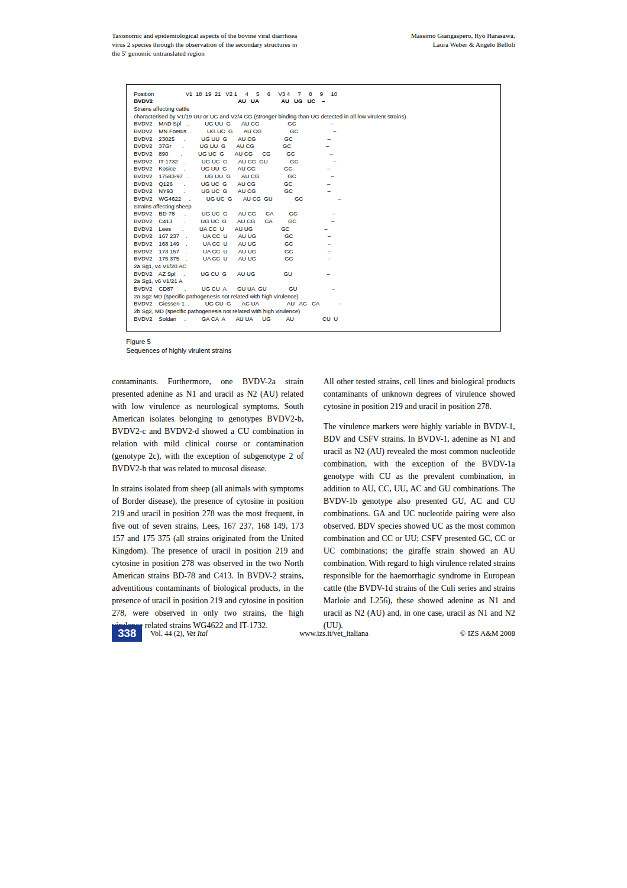Taxonomic and epidemiological aspects of the bovine viral diarrhoea virus 2 species through the observation of the secondary structures in the 5′ genomic untranslated region
Massimo Giangaspero, Ryô Harasawa,
Laura Weber & Angelo Belloli
Position                    V1  18  19  21   V2 1     4     5     6     V3 4     7     8     9     10
BVDV2                                                      AU   UA              AU   UG   UC    –
Strains affecting cattle
characterised by V1/19 UU or UC and V2/4 CG (stronger binding than UG detected in all low virulent strains)
BVDV2    MAD Spl    .          UG UU  G       AU CG                  GC                      –
BVDV2    MN Foetus  .          UG UC  G       AU CG                  GC                      –
BVDV2    23025      .          UG UU  G       AU CG                  GC                      –
BVDV2    37Gr       .          UG UU  G       AU CG                  GC                      –
BVDV2    890        .          UG UC  G       AU CG      CG          GC                      –
BVDV2    IT-1732    .          UG UC  G       AU CG  GU              GC                      –
BVDV2    Kosice     .          UG UU  G       AU CG                  GC                      –
BVDV2    17583-97   .          UG UU  G       AU CG                  GC                      –
BVDV2    Q126       .          UG UC  G       AU CG                  GC                      –
BVDV2    NY93       .          UG UC  G       AU CG                  GC                      –
BVDV2    WG4622     .          UG UC  G       AU CG  GU              GC                      –
Strains affecting sheep
BVDV2    BD-78      .          UG UC  G       AU CG      CA          GC                      –
BVDV2    C413       .          UG UC  G       AU CG      CA          GC                      –
BVDV2    Lees       .          UA CC  U       AU UG                  GC                      –
BVDV2    167 237    .          UA CC  U       AU UG                  GC                      –
BVDV2    168 149    .          UA CC  U       AU UG                  GC                      –
BVDV2    173 157    .          UA CC  U       AU UG                  GC                      –
BVDV2    175 375    .          UA CC  U       AU UG                  GC                      –
2a Sg1, v4 V1/20 AC
BVDV2    AZ Spl     .          UG CU  G       AU UG                  GU                      –
2a Sg1, v6 V1/21 A
BVDV2    CD87       .          UG CU  A       GU UA  GU              GU                      –
2a Sg2 MD (specific pathogenesis not related with high virulence)
BVDV2    Giessen-1  .          UG CU  G       AC UA                  AU   AC   CA            –
2b Sg2, MD (specific pathogenesis not related with high virulence)
BVDV2    Soldan     .          GA CA  A       AU UA      UG          AU                  CU  U
Figure 5
Sequences of highly virulent strains
contaminants. Furthermore, one BVDV-2a strain presented adenine as N1 and uracil as N2 (AU) related with low virulence as neurological symptoms. South American isolates belonging to genotypes BVDV2-b, BVDV2-c and BVDV2-d showed a CU combination in relation with mild clinical course or contamination (genotype 2c), with the exception of subgenotype 2 of BVDV2-b that was related to mucosal disease.
In strains isolated from sheep (all animals with symptoms of Border disease), the presence of cytosine in position 219 and uracil in position 278 was the most frequent, in five out of seven strains, Lees, 167 237, 168 149, 173 157 and 175 375 (all strains originated from the United Kingdom). The presence of uracil in position 219 and cytosine in position 278 was observed in the two North American strains BD-78 and C413. In BVDV-2 strains, adventitious contaminants of biological products, in the presence of uracil in position 219 and cytosine in position 278, were observed in only two strains, the high virulence related strains WG4622 and IT-1732.
All other tested strains, cell lines and biological products contaminants of unknown degrees of virulence showed cytosine in position 219 and uracil in position 278.
The virulence markers were highly variable in BVDV-1, BDV and CSFV strains. In BVDV-1, adenine as N1 and uracil as N2 (AU) revealed the most common nucleotide combination, with the exception of the BVDV-1a genotype with CU as the prevalent combination, in addition to AU, CC, UU, AC and GU combinations. The BVDV-1b genotype also presented GU, AC and CU combinations. GA and UC nucleotide pairing were also observed. BDV species showed UC as the most common combination and CC or UU; CSFV presented GC, CC or UC combinations; the giraffe strain showed an AU combination. With regard to high virulence related strains responsible for the haemorrhagic syndrome in European cattle (the BVDV-1d strains of the Culi series and strains Marloie and L256), these showed adenine as N1 and uracil as N2 (AU) and, in one case, uracil as N1 and N2 (UU).
338
Vol. 44 (2), Vet Ital
www.izs.it/vet_italiana
© IZS A&M 2008